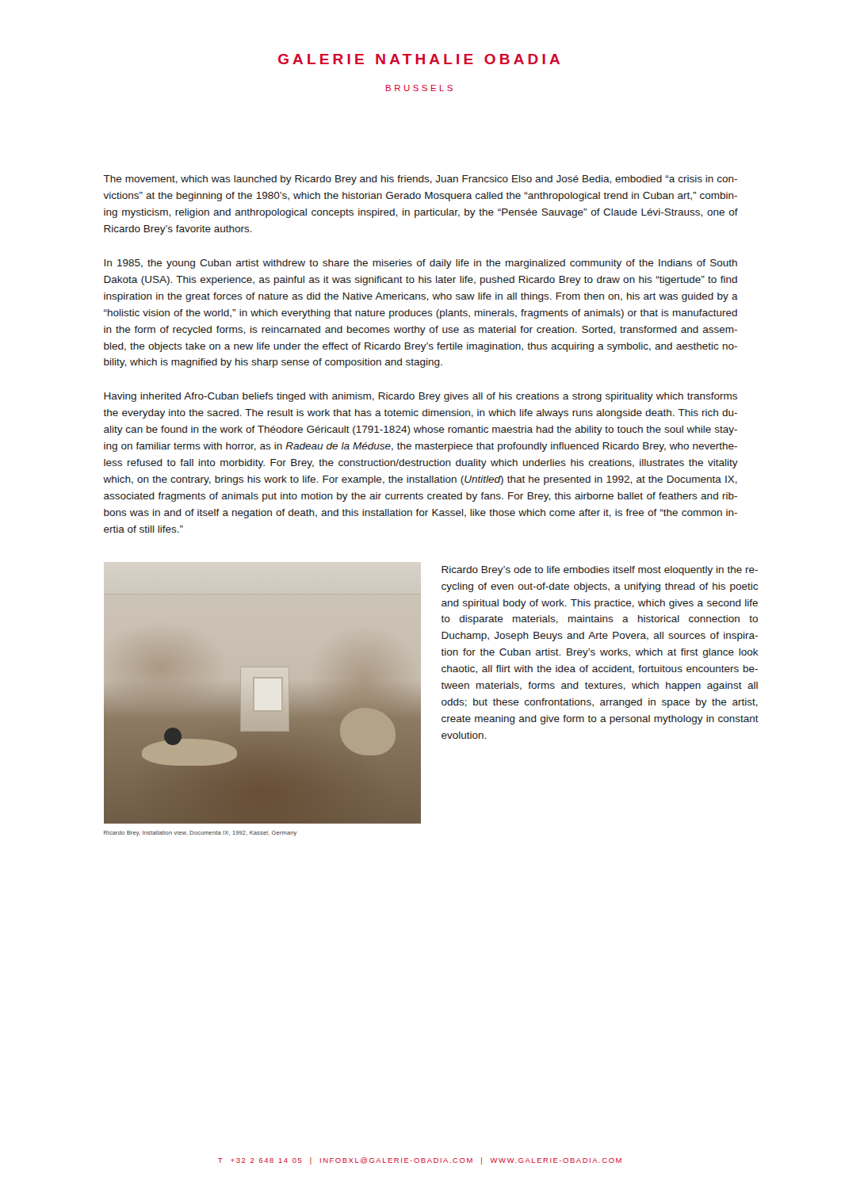GALERIE NATHALIE OBADIA
BRUSSELS
The movement, which was launched by Ricardo Brey and his friends, Juan Francsico Elso and José Bedia, embodied “a crisis in convictions” at the beginning of the 1980’s, which the historian Gerado Mosquera called the “anthropological trend in Cuban art,” combining mysticism, religion and anthropological concepts inspired, in particular, by the “Pensée Sauvage” of Claude Lévi-Strauss, one of Ricardo Brey’s favorite authors.
In 1985, the young Cuban artist withdrew to share the miseries of daily life in the marginalized community of the Indians of South Dakota (USA). This experience, as painful as it was significant to his later life, pushed Ricardo Brey to draw on his “tigertude” to find inspiration in the great forces of nature as did the Native Americans, who saw life in all things. From then on, his art was guided by a “holistic vision of the world,” in which everything that nature produces (plants, minerals, fragments of animals) or that is manufactured in the form of recycled forms, is reincarnated and becomes worthy of use as material for creation. Sorted, transformed and assembled, the objects take on a new life under the effect of Ricardo Brey’s fertile imagination, thus acquiring a symbolic, and aesthetic nobility, which is magnified by his sharp sense of composition and staging.
Having inherited Afro-Cuban beliefs tinged with animism, Ricardo Brey gives all of his creations a strong spirituality which transforms the everyday into the sacred. The result is work that has a totemic dimension, in which life always runs alongside death. This rich duality can be found in the work of Théodore Géricault (1791-1824) whose romantic maestria had the ability to touch the soul while staying on familiar terms with horror, as in Radeau de la Méduse, the masterpiece that profoundly influenced Ricardo Brey, who nevertheless refused to fall into morbidity. For Brey, the construction/destruction duality which underlies his creations, illustrates the vitality which, on the contrary, brings his work to life. For example, the installation (Untitled) that he presented in 1992, at the Documenta IX, associated fragments of animals put into motion by the air currents created by fans. For Brey, this airborne ballet of feathers and ribbons was in and of itself a negation of death, and this installation for Kassel, like those which come after it, is free of “the common inertia of still lifes.”
Ricardo Brey, Installation view, Documenta IX, 1992, Kassel, Germany
Ricardo Brey’s ode to life embodies itself most eloquently in the recycling of even out-of-date objects, a unifying thread of his poetic and spiritual body of work. This practice, which gives a second life to disparate materials, maintains a historical connection to Duchamp, Joseph Beuys and Arte Povera, all sources of inspiration for the Cuban artist. Brey’s works, which at first glance look chaotic, all flirt with the idea of accident, fortuitous encounters between materials, forms and textures, which happen against all odds; but these confrontations, arranged in space by the artist, create meaning and give form to a personal mythology in constant evolution.
T +32 2 648 14 05 | INFOBXL@GALERIE-OBADIA.COM | WWW.GALERIE-OBADIA.COM